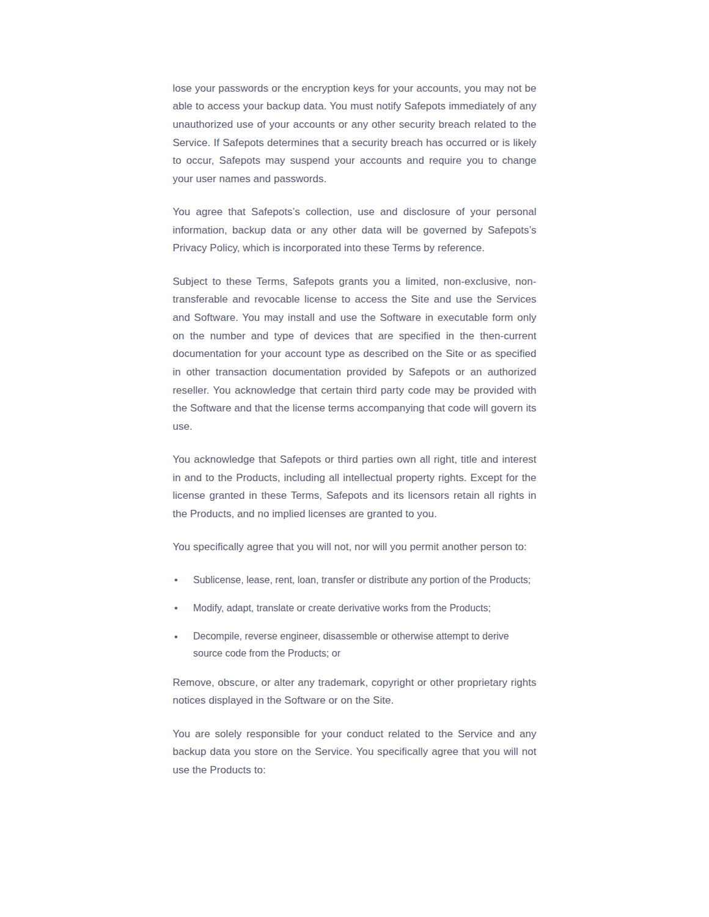lose your passwords or the encryption keys for your accounts, you may not be able to access your backup data. You must notify Safepots immediately of any unauthorized use of your accounts or any other security breach related to the Service. If Safepots determines that a security breach has occurred or is likely to occur, Safepots may suspend your accounts and require you to change your user names and passwords.
You agree that Safepots’s collection, use and disclosure of your personal information, backup data or any other data will be governed by Safepots’s Privacy Policy, which is incorporated into these Terms by reference.
Subject to these Terms, Safepots grants you a limited, non-exclusive, non- transferable and revocable license to access the Site and use the Services and Software. You may install and use the Software in executable form only on the number and type of devices that are specified in the then-current documentation for your account type as described on the Site or as specified in other transaction documentation provided by Safepots or an authorized reseller. You acknowledge that certain third party code may be provided with the Software and that the license terms accompanying that code will govern its use.
You acknowledge that Safepots or third parties own all right, title and interest in and to the Products, including all intellectual property rights. Except for the license granted in these Terms, Safepots and its licensors retain all rights in the Products, and no implied licenses are granted to you.
You specifically agree that you will not, nor will you permit another person to:
Sublicense, lease, rent, loan, transfer or distribute any portion of the Products;
Modify, adapt, translate or create derivative works from the Products;
Decompile, reverse engineer, disassemble or otherwise attempt to derive source code from the Products; or
Remove, obscure, or alter any trademark, copyright or other proprietary rights notices displayed in the Software or on the Site.
You are solely responsible for your conduct related to the Service and any backup data you store on the Service. You specifically agree that you will not use the Products to: